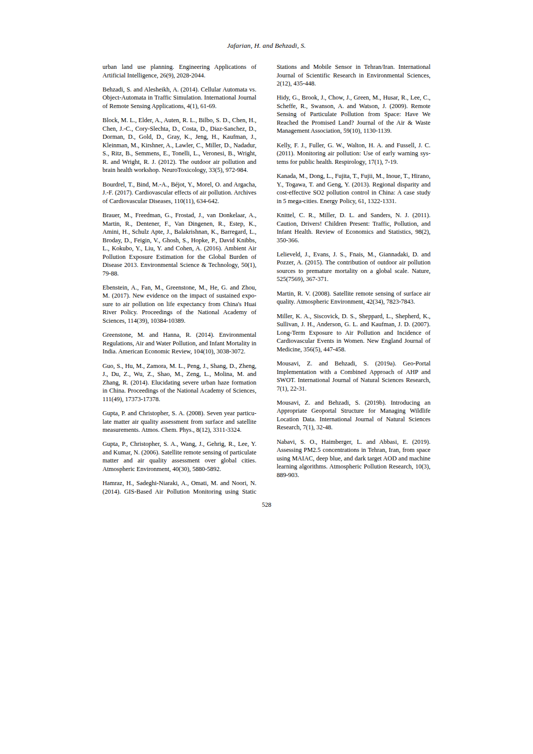Jafarian, H. and Behzadi, S.
urban land use planning. Engineering Applications of Artificial Intelligence, 26(9), 2028-2044.
Behzadi, S. and Alesheikh, A. (2014). Cellular Automata vs. Object-Automata in Traffic Simulation. International Journal of Remote Sensing Applications, 4(1), 61-69.
Block, M. L., Elder, A., Auten, R. L., Bilbo, S. D., Chen, H., Chen, J.-C., Cory-Slechta, D., Costa, D., Diaz-Sanchez, D., Dorman, D., Gold, D., Gray, K., Jeng, H., Kaufman, J., Kleinman, M., Kirshner, A., Lawler, C., Miller, D., Nadadur, S., Ritz, B., Semmens, E., Tonelli, L., Veronesi, B., Wright, R. and Wright, R. J. (2012). The outdoor air pollution and brain health workshop. NeuroToxicology, 33(5), 972-984.
Bourdrel, T., Bind, M.-A., Béjot, Y., Morel, O. and Argacha, J.-F. (2017). Cardiovascular effects of air pollution. Archives of Cardiovascular Diseases, 110(11), 634-642.
Brauer, M., Freedman, G., Frostad, J., van Donkelaar, A., Martin, R., Dentener, F., Van Dingenen, R., Estep, K., Amini, H., Schulz Apte, J., Balakrishnan, K., Barregard, L., Broday, D., Feigin, V., Ghosh, S., Hopke, P., David Knibbs, L., Kokubo, Y., Liu, Y. and Cohen, A. (2016). Ambient Air Pollution Exposure Estimation for the Global Burden of Disease 2013. Environmental Science & Technology, 50(1), 79-88.
Ebenstein, A., Fan, M., Greenstone, M., He, G. and Zhou, M. (2017). New evidence on the impact of sustained exposure to air pollution on life expectancy from China's Huai River Policy. Proceedings of the National Academy of Sciences, 114(39), 10384-10389.
Greenstone, M. and Hanna, R. (2014). Environmental Regulations, Air and Water Pollution, and Infant Mortality in India. American Economic Review, 104(10), 3038-3072.
Guo, S., Hu, M., Zamora, M. L., Peng, J., Shang, D., Zheng, J., Du, Z., Wu, Z., Shao, M., Zeng, L., Molina, M. and Zhang, R. (2014). Elucidating severe urban haze formation in China. Proceedings of the National Academy of Sciences, 111(49), 17373-17378.
Gupta, P. and Christopher, S. A. (2008). Seven year particulate matter air quality assessment from surface and satellite measurements. Atmos. Chem. Phys., 8(12), 3311-3324.
Gupta, P., Christopher, S. A., Wang, J., Gehrig, R., Lee, Y. and Kumar, N. (2006). Satellite remote sensing of particulate matter and air quality assessment over global cities. Atmospheric Environment, 40(30), 5880-5892.
Hamraz, H., Sadeghi-Niaraki, A., Omati, M. and Noori, N. (2014). GIS-Based Air Pollution Monitoring using Static Stations and Mobile Sensor in Tehran/Iran. International Journal of Scientific Research in Environmental Sciences, 2(12), 435-448.
Hidy, G., Brook, J., Chow, J., Green, M., Husar, R., Lee, C., Scheffe, R., Swanson, A. and Watson, J. (2009). Remote Sensing of Particulate Pollution from Space: Have We Reached the Promised Land? Journal of the Air & Waste Management Association, 59(10), 1130-1139.
Kelly, F. J., Fuller, G. W., Walton, H. A. and Fussell, J. C. (2011). Monitoring air pollution: Use of early warning systems for public health. Respirology, 17(1), 7-19.
Kanada, M., Dong, L., Fujita, T., Fujii, M., Inoue, T., Hirano, Y., Togawa, T. and Geng, Y. (2013). Regional disparity and cost-effective SO2 pollution control in China: A case study in 5 mega-cities. Energy Policy, 61, 1322-1331.
Knittel, C. R., Miller, D. L. and Sanders, N. J. (2011). Caution, Drivers! Children Present: Traffic, Pollution, and Infant Health. Review of Economics and Statistics, 98(2), 350-366.
Lelieveld, J., Evans, J. S., Fnais, M., Giannadaki, D. and Pozzer, A. (2015). The contribution of outdoor air pollution sources to premature mortality on a global scale. Nature, 525(7569), 367-371.
Martin, R. V. (2008). Satellite remote sensing of surface air quality. Atmospheric Environment, 42(34), 7823-7843.
Miller, K. A., Siscovick, D. S., Sheppard, L., Shepherd, K., Sullivan, J. H., Anderson, G. L. and Kaufman, J. D. (2007). Long-Term Exposure to Air Pollution and Incidence of Cardiovascular Events in Women. New England Journal of Medicine, 356(5), 447-458.
Mousavi, Z. and Behzadi, S. (2019a). Geo-Portal Implementation with a Combined Approach of AHP and SWOT. International Journal of Natural Sciences Research, 7(1), 22-31.
Mousavi, Z. and Behzadi, S. (2019b). Introducing an Appropriate Geoportal Structure for Managing Wildlife Location Data. International Journal of Natural Sciences Research, 7(1), 32-48.
Nabavi, S. O., Haimberger, L. and Abbasi, E. (2019). Assessing PM2.5 concentrations in Tehran, Iran, from space using MAIAC, deep blue, and dark target AOD and machine learning algorithms. Atmospheric Pollution Research, 10(3), 889-903.
528